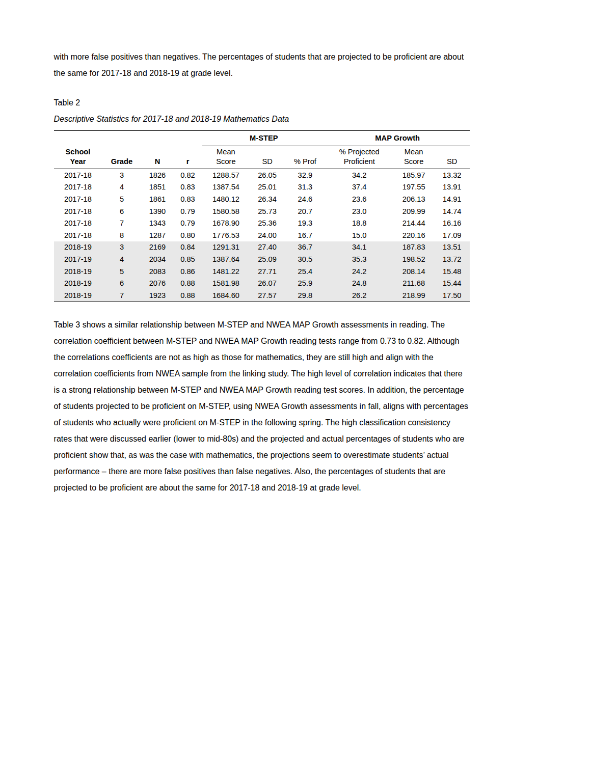with more false positives than negatives. The percentages of students that are projected to be proficient are about the same for 2017-18 and 2018-19 at grade level.
Table 2
Descriptive Statistics for 2017-18 and 2018-19 Mathematics Data
| School Year | Grade | N | r | M-STEP | MAP Growth |
| --- | --- | --- | --- | --- | --- |
| Mean Score | SD | % Prof | % Projected Proficient | Mean Score | SD |
| 2017-18 | 3 | 1826 | 0.82 | 1288.57 | 26.05 | 32.9 | 34.2 | 185.97 | 13.32 |
| 2017-18 | 4 | 1851 | 0.83 | 1387.54 | 25.01 | 31.3 | 37.4 | 197.55 | 13.91 |
| 2017-18 | 5 | 1861 | 0.83 | 1480.12 | 26.34 | 24.6 | 23.6 | 206.13 | 14.91 |
| 2017-18 | 6 | 1390 | 0.79 | 1580.58 | 25.73 | 20.7 | 23.0 | 209.99 | 14.74 |
| 2017-18 | 7 | 1343 | 0.79 | 1678.90 | 25.36 | 19.3 | 18.8 | 214.44 | 16.16 |
| 2017-18 | 8 | 1287 | 0.80 | 1776.53 | 24.00 | 16.7 | 15.0 | 220.16 | 17.09 |
| 2018-19 | 3 | 2169 | 0.84 | 1291.31 | 27.40 | 36.7 | 34.1 | 187.83 | 13.51 |
| 2017-19 | 4 | 2034 | 0.85 | 1387.64 | 25.09 | 30.5 | 35.3 | 198.52 | 13.72 |
| 2018-19 | 5 | 2083 | 0.86 | 1481.22 | 27.71 | 25.4 | 24.2 | 208.14 | 15.48 |
| 2018-19 | 6 | 2076 | 0.88 | 1581.98 | 26.07 | 25.9 | 24.8 | 211.68 | 15.44 |
| 2018-19 | 7 | 1923 | 0.88 | 1684.60 | 27.57 | 29.8 | 26.2 | 218.99 | 17.50 |
Table 3 shows a similar relationship between M-STEP and NWEA MAP Growth assessments in reading. The correlation coefficient between M-STEP and NWEA MAP Growth reading tests range from 0.73 to 0.82. Although the correlations coefficients are not as high as those for mathematics, they are still high and align with the correlation coefficients from NWEA sample from the linking study. The high level of correlation indicates that there is a strong relationship between M-STEP and NWEA MAP Growth reading test scores. In addition, the percentage of students projected to be proficient on M-STEP, using NWEA Growth assessments in fall, aligns with percentages of students who actually were proficient on M-STEP in the following spring. The high classification consistency rates that were discussed earlier (lower to mid-80s) and the projected and actual percentages of students who are proficient show that, as was the case with mathematics, the projections seem to overestimate students’ actual performance – there are more false positives than false negatives. Also, the percentages of students that are projected to be proficient are about the same for 2017-18 and 2018-19 at grade level.